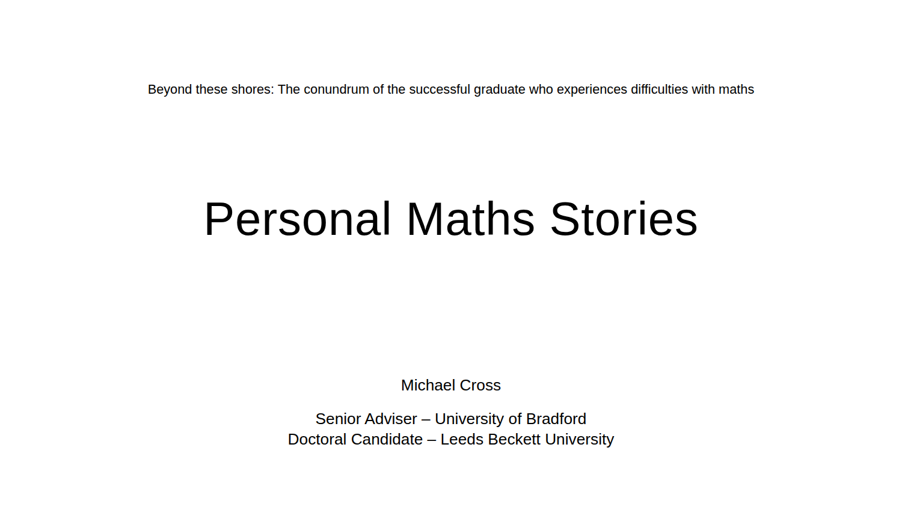Beyond these shores: The conundrum of the successful graduate who experiences difficulties with maths
Personal Maths Stories
Michael Cross
Senior Adviser – University of Bradford
Doctoral Candidate – Leeds Beckett University